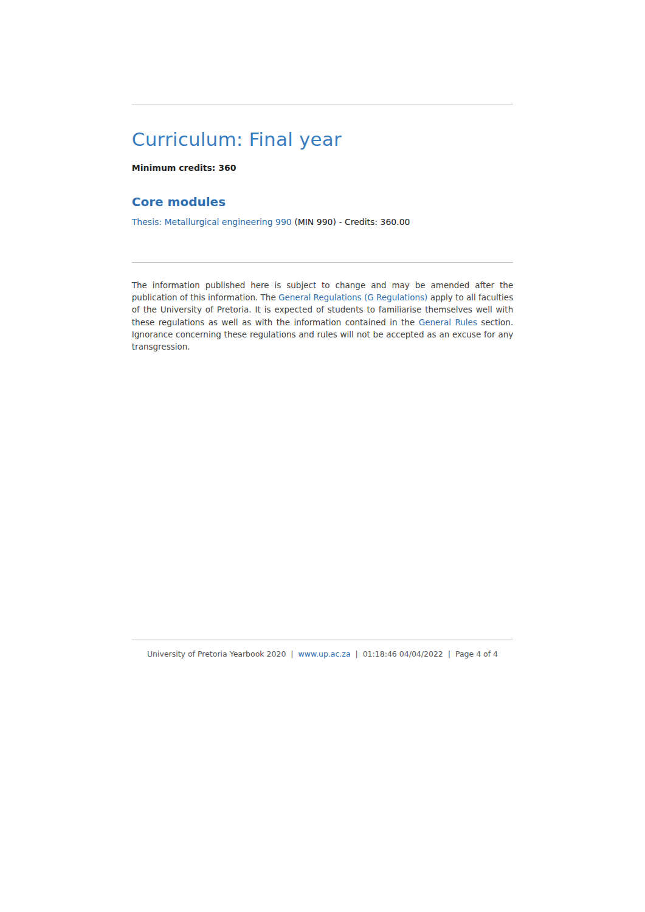Curriculum: Final year
Minimum credits: 360
Core modules
Thesis: Metallurgical engineering 990 (MIN 990) - Credits: 360.00
The information published here is subject to change and may be amended after the publication of this information. The General Regulations (G Regulations) apply to all faculties of the University of Pretoria. It is expected of students to familiarise themselves well with these regulations as well as with the information contained in the General Rules section. Ignorance concerning these regulations and rules will not be accepted as an excuse for any transgression.
University of Pretoria Yearbook 2020 | www.up.ac.za | 01:18:46 04/04/2022 | Page 4 of 4